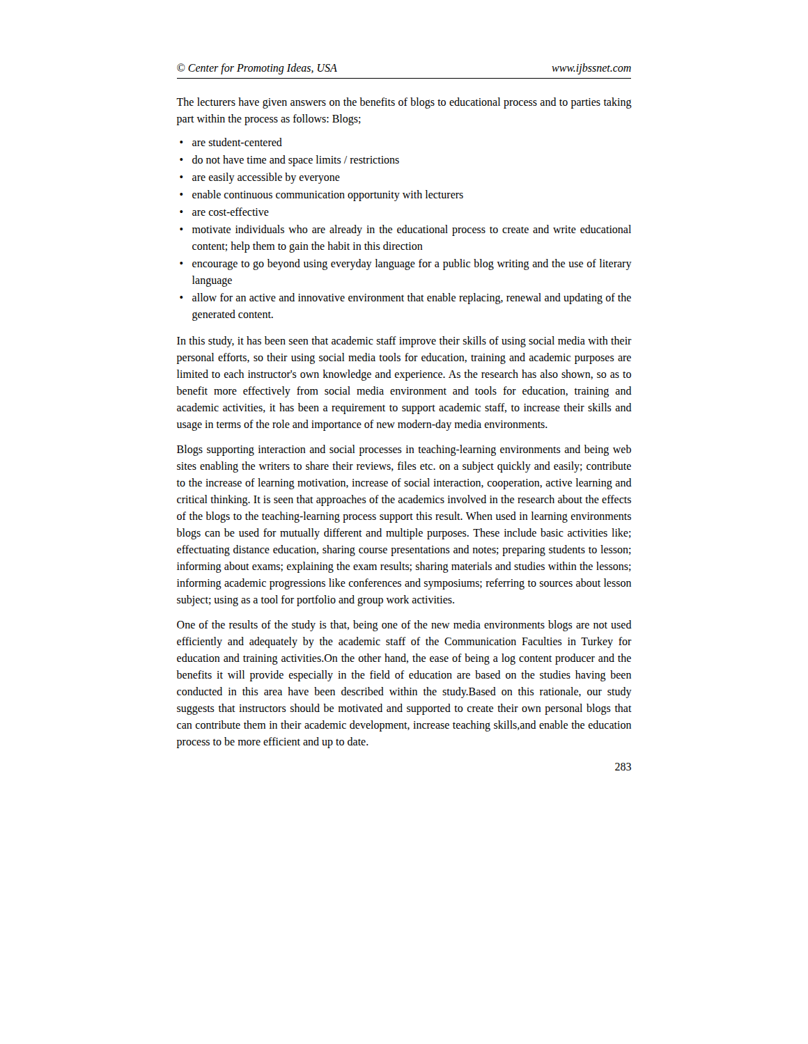© Center for Promoting Ideas, USA
www.ijbssnet.com
The lecturers have given answers on the benefits of blogs to educational process and to parties taking part within the process as follows: Blogs;
are student-centered
do not have time and space limits / restrictions
are easily accessible by everyone
enable continuous communication opportunity with lecturers
are cost-effective
motivate individuals who are already in the educational process to create and write educational content; help them to gain the habit in this direction
encourage to go beyond using everyday language for a public blog writing and the use of literary language
allow for an active and innovative environment that enable replacing, renewal and updating of the generated content.
In this study, it has been seen that academic staff improve their skills of using social media with their personal efforts, so their using social media tools for education, training and academic purposes are limited to each instructor's own knowledge and experience. As the research has also shown, so as to benefit more effectively from social media environment and tools for education, training and academic activities, it has been a requirement to support academic staff, to increase their skills and usage in terms of the role and importance of new modern-day media environments.
Blogs supporting interaction and social processes in teaching-learning environments and being web sites enabling the writers to share their reviews, files etc. on a subject quickly and easily; contribute to the increase of learning motivation, increase of social interaction, cooperation, active learning and critical thinking. It is seen that approaches of the academics involved in the research about the effects of the blogs to the teaching-learning process support this result. When used in learning environments blogs can be used for mutually different and multiple purposes. These include basic activities like; effectuating distance education, sharing course presentations and notes; preparing students to lesson; informing about exams; explaining the exam results; sharing materials and studies within the lessons; informing academic progressions like conferences and symposiums; referring to sources about lesson subject; using as a tool for portfolio and group work activities.
One of the results of the study is that, being one of the new media environments blogs are not used efficiently and adequately by the academic staff of the Communication Faculties in Turkey for education and training activities.On the other hand, the ease of being a log content producer and the benefits it will provide especially in the field of education are based on the studies having been conducted in this area have been described within the study.Based on this rationale, our study suggests that instructors should be motivated and supported to create their own personal blogs that can contribute them in their academic development, increase teaching skills,and enable the education process to be more efficient and up to date.
283